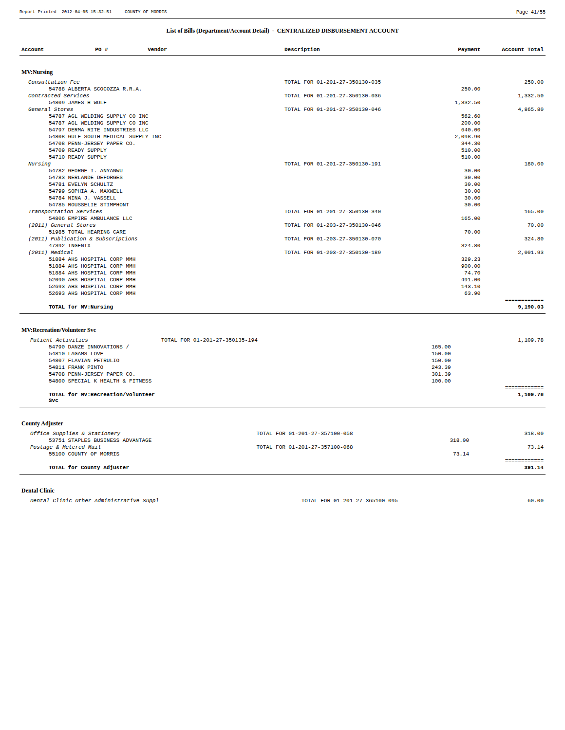Report Printed 2012-04-05 15:32:51 COUNTY OF MORRIS Page 41/55
List of Bills (Department/Account Detail) - CENTRALIZED DISBURSEMENT ACCOUNT
| Account | PO # | Vendor | Description | Payment | Account Total |
| --- | --- | --- | --- | --- | --- |
| MV:Nursing |
| Consultation Fee | TOTAL FOR 01-201-27-350130-035 | | 250.00 |
| 54788 ALBERTA SCOCOZZA R.R.A. | | 250.00 | |
| Contracted Services | TOTAL FOR 01-201-27-350130-036 | | 1,332.50 |
| 54809 JAMES H WOLF | | 1,332.50 | |
| General Stores | TOTAL FOR 01-201-27-350130-046 | | 4,865.80 |
| 54787 AGL WELDING SUPPLY CO INC | | 562.60 | |
| 54787 AGL WELDING SUPPLY CO INC | | 200.00 | |
| 54797 DERMA RITE INDUSTRIES LLC | | 640.00 | |
| 54808 GULF SOUTH MEDICAL SUPPLY INC | | 2,098.90 | |
| 54708 PENN-JERSEY PAPER CO. | | 344.30 | |
| 54709 READY SUPPLY | | 510.00 | |
| 54710 READY SUPPLY | | 510.00 | |
| Nursing | TOTAL FOR 01-201-27-350130-191 | | 180.00 |
| 54782 GEORGE I. ANYANWU | | 30.00 | |
| 54783 NERLANDE DEFORGES | | 30.00 | |
| 54781 EVELYN SCHULTZ | | 30.00 | |
| 54799 SOPHIA A. MAXWELL | | 30.00 | |
| 54784 NINA J. VASSELL | | 30.00 | |
| 54785 ROUSSELIE STIMPHONT | | 30.00 | |
| Transportation Services | TOTAL FOR 01-201-27-350130-340 | | 165.00 |
| 54806 EMPIRE AMBULANCE LLC | | 165.00 | |
| (2011) General Stores | TOTAL FOR 01-203-27-350130-046 | | 70.00 |
| 51985 TOTAL HEARING CARE | | 70.00 | |
| (2011) Publication & Subscriptions | TOTAL FOR 01-203-27-350130-070 | | 324.80 |
| 47392 INGENIX | | 324.80 | |
| (2011) Medical | TOTAL FOR 01-203-27-350130-189 | | 2,001.93 |
| 51884 AHS HOSPITAL CORP MMH | | 329.23 | |
| 51884 AHS HOSPITAL CORP MMH | | 900.00 | |
| 51884 AHS HOSPITAL CORP MMH | | 74.70 | |
| 52090 AHS HOSPITAL CORP MMH | | 491.00 | |
| 52693 AHS HOSPITAL CORP MMH | | 143.10 | |
| 52693 AHS HOSPITAL CORP MMH | | 63.90 | |
| | ============ |
| TOTAL for MV:Nursing | | | 9,190.03 |
| MV:Recreation/Volunteer Svc |
| Patient Activities | TOTAL FOR 01-201-27-350135-194 | | 1,109.78 |
| 54790 DANZE INNOVATIONS / | | 165.00 | |
| 54810 LAGAMS LOVE | | 150.00 | |
| 54807 FLAVIAN PETRULIO | | 150.00 | |
| 54811 FRANK PINTO | | 243.39 | |
| 54708 PENN-JERSEY PAPER CO. | | 301.39 | |
| 54800 SPECIAL K HEALTH & FITNESS | | 100.00 | |
| | ============ |
| TOTAL for MV:Recreation/Volunteer Svc | | | 1,109.78 |
| County Adjuster |
| Office Supplies & Stationery | TOTAL FOR 01-201-27-357100-058 | | 318.00 |
| 53751 STAPLES BUSINESS ADVANTAGE | | 318.00 | |
| Postage & Metered Mail | TOTAL FOR 01-201-27-357100-068 | | 73.14 |
| 55100 COUNTY OF MORRIS | | 73.14 | |
| | ============ |
| TOTAL for County Adjuster | | | 391.14 |
| Dental Clinic |
| Dental Clinic Other Administrative Suppl | TOTAL FOR 01-201-27-365100-095 | | 60.00 |